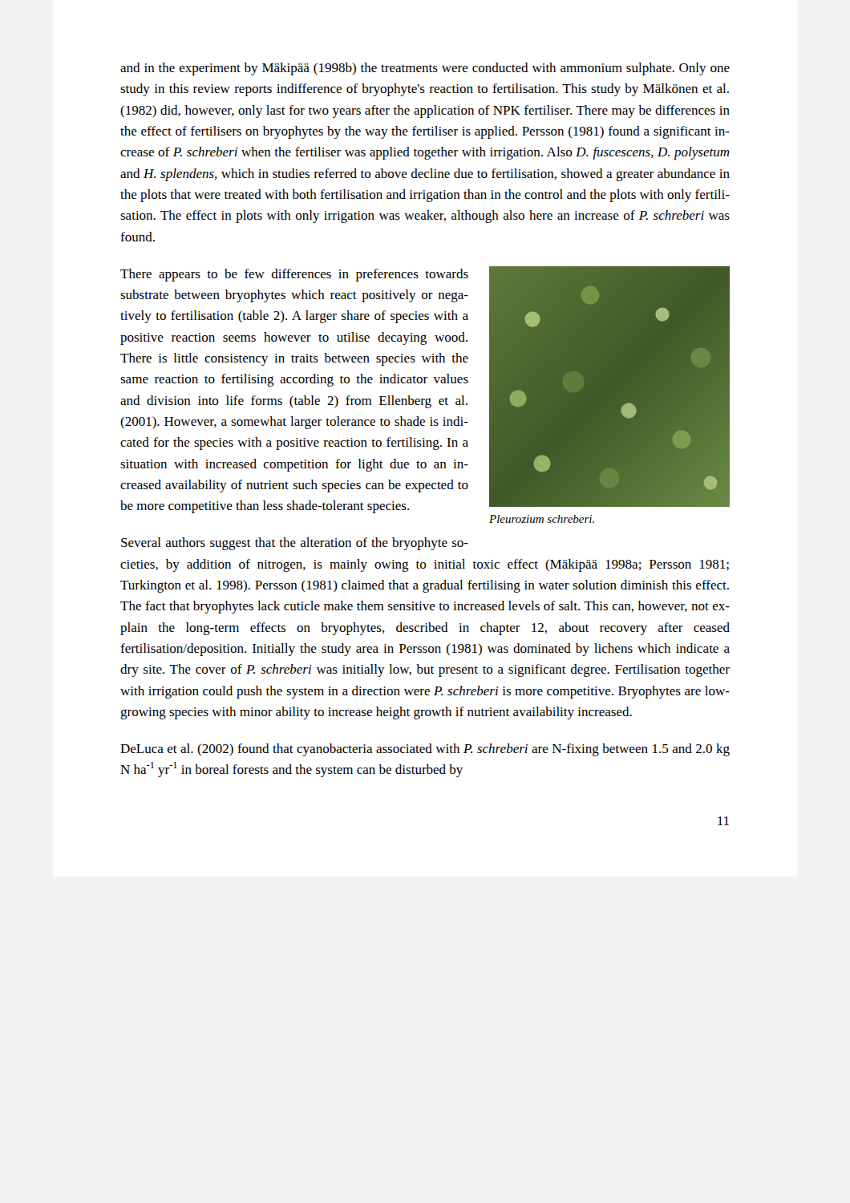and in the experiment by Mäkipää (1998b) the treatments were conducted with ammonium sulphate. Only one study in this review reports indifference of bryophyte's reaction to fertilisation. This study by Mälkönen et al. (1982) did, however, only last for two years after the application of NPK fertiliser. There may be differences in the effect of fertilisers on bryophytes by the way the fertiliser is applied. Persson (1981) found a significant increase of P. schreberi when the fertiliser was applied together with irrigation. Also D. fuscescens, D. polysetum and H. splendens, which in studies referred to above decline due to fertilisation, showed a greater abundance in the plots that were treated with both fertilisation and irrigation than in the control and the plots with only fertilisation. The effect in plots with only irrigation was weaker, although also here an increase of P. schreberi was found.
Pleurozium schreberi.
There appears to be few differences in preferences towards substrate between bryophytes which react positively or negatively to fertilisation (table 2). A larger share of species with a positive reaction seems however to utilise decaying wood. There is little consistency in traits between species with the same reaction to fertilising according to the indicator values and division into life forms (table 2) from Ellenberg et al. (2001). However, a somewhat larger tolerance to shade is indicated for the species with a positive reaction to fertilising. In a situation with increased competition for light due to an increased availability of nutrient such species can be expected to be more competitive than less shade-tolerant species.
Several authors suggest that the alteration of the bryophyte societies, by addition of nitrogen, is mainly owing to initial toxic effect (Mäkipää 1998a; Persson 1981; Turkington et al. 1998). Persson (1981) claimed that a gradual fertilising in water solution diminish this effect. The fact that bryophytes lack cuticle make them sensitive to increased levels of salt. This can, however, not explain the long-term effects on bryophytes, described in chapter 12, about recovery after ceased fertilisation/deposition. Initially the study area in Persson (1981) was dominated by lichens which indicate a dry site. The cover of P. schreberi was initially low, but present to a significant degree. Fertilisation together with irrigation could push the system in a direction were P. schreberi is more competitive. Bryophytes are low-growing species with minor ability to increase height growth if nutrient availability increased.
DeLuca et al. (2002) found that cyanobacteria associated with P. schreberi are N-fixing between 1.5 and 2.0 kg N ha-1 yr-1 in boreal forests and the system can be disturbed by
11